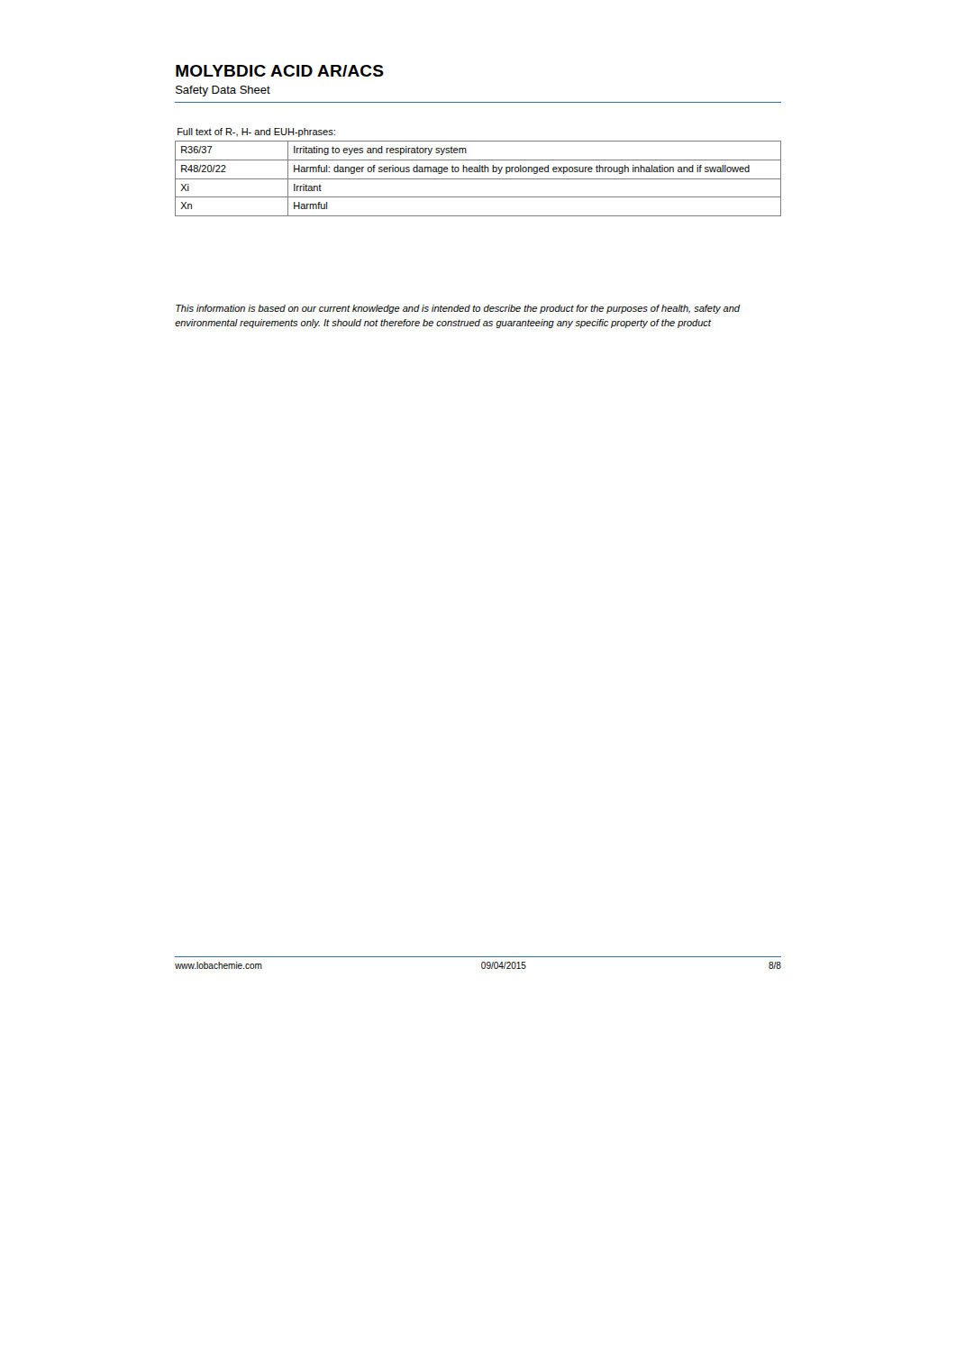MOLYBDIC ACID AR/ACS
Safety Data Sheet
Full text of R-, H- and EUH-phrases:
| R36/37 | Irritating to eyes and respiratory system |
| R48/20/22 | Harmful: danger of serious damage to health by prolonged exposure through inhalation and if swallowed |
| Xi | Irritant |
| Xn | Harmful |
This information is based on our current knowledge and is intended to describe the product for the purposes of health, safety and environmental requirements only. It should not therefore be construed as guaranteeing any specific property of the product
www.lobachemie.com
09/04/2015
8/8